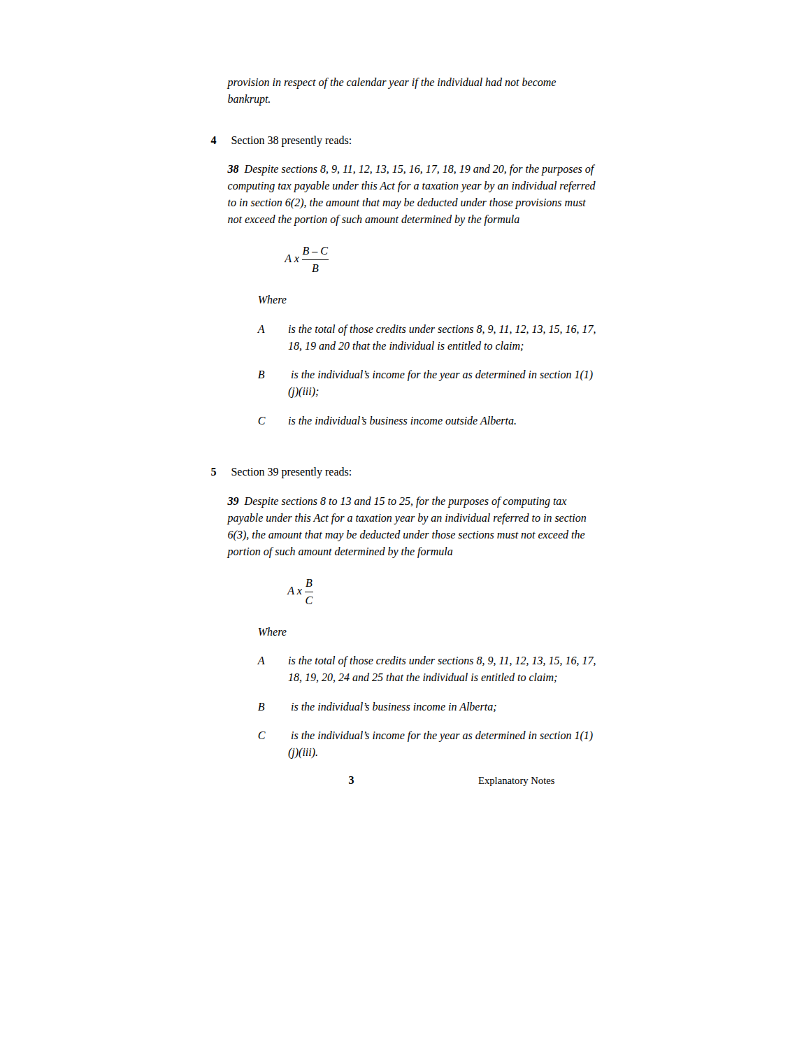provision in respect of the calendar year if the individual had not become bankrupt.
4 Section 38 presently reads:
38 Despite sections 8, 9, 11, 12, 13, 15, 16, 17, 18, 19 and 20, for the purposes of computing tax payable under this Act for a taxation year by an individual referred to in section 6(2), the amount that may be deducted under those provisions must not exceed the portion of such amount determined by the formula
A x B – C B
Where
A is the total of those credits under sections 8, 9, 11, 12, 13, 15, 16, 17, 18, 19 and 20 that the individual is entitled to claim;
B is the individual’s income for the year as determined in section 1(1)(j)(iii);
C is the individual’s business income outside Alberta.
5 Section 39 presently reads:
39 Despite sections 8 to 13 and 15 to 25, for the purposes of computing tax payable under this Act for a taxation year by an individual referred to in section 6(3), the amount that may be deducted under those sections must not exceed the portion of such amount determined by the formula
A x BC
Where
A is the total of those credits under sections 8, 9, 11, 12, 13, 15, 16, 17, 18, 19, 20, 24 and 25 that the individual is entitled to claim;
B is the individual’s business income in Alberta;
C is the individual’s income for the year as determined in section 1(1)(j)(iii).
3 Explanatory Notes